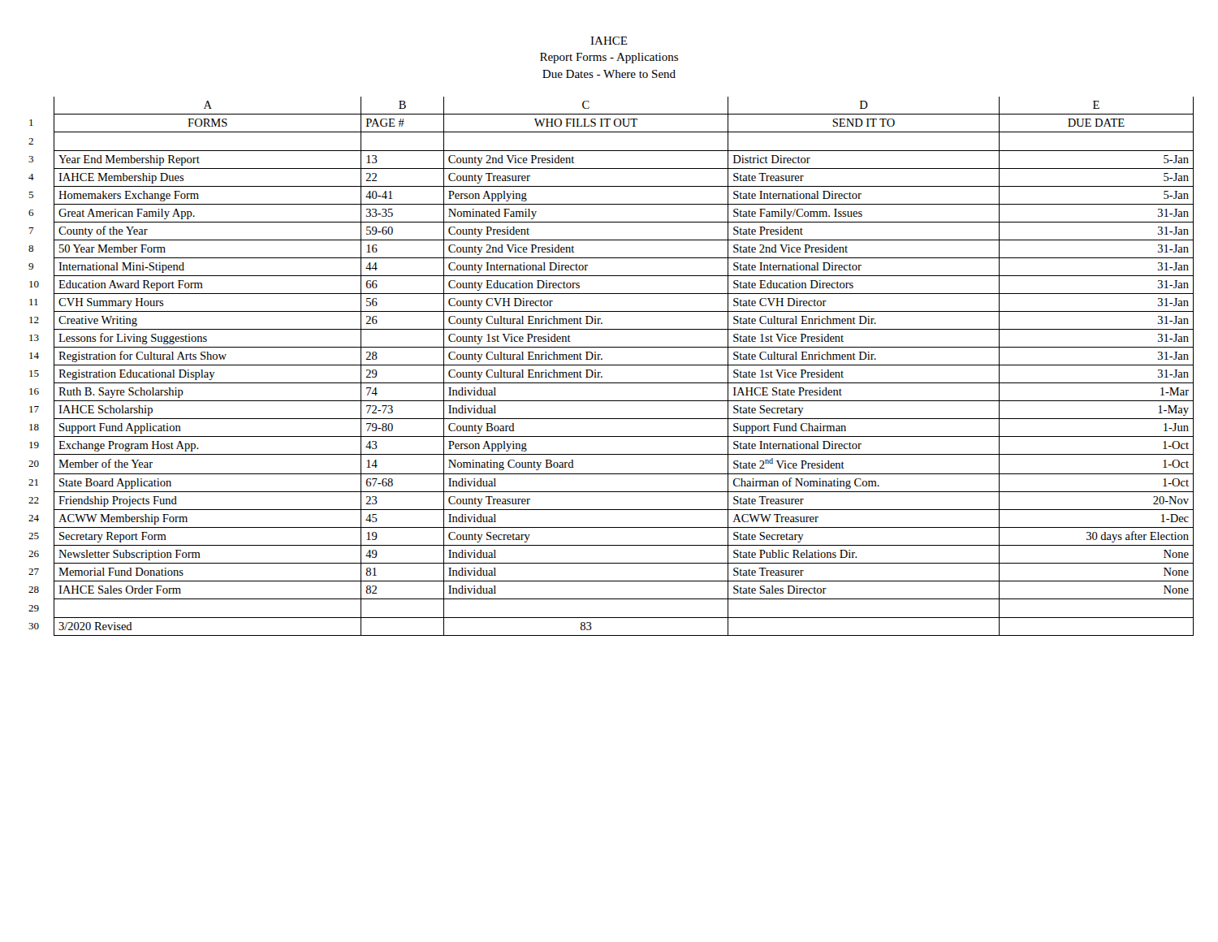IAHCE
Report Forms - Applications
Due Dates - Where to Send
| | A | B | C | D | E |
| --- | --- | --- | --- | --- | --- |
| 1 | FORMS | PAGE # | WHO FILLS IT OUT | SEND IT TO | DUE DATE |
| 2 | | | | | |
| 3 | Year End Membership Report | 13 | County 2nd Vice President | District Director | 5-Jan |
| 4 | IAHCE Membership Dues | 22 | County Treasurer | State Treasurer | 5-Jan |
| 5 | Homemakers Exchange Form | 40-41 | Person Applying | State International Director | 5-Jan |
| 6 | Great American Family App. | 33-35 | Nominated Family | State Family/Comm. Issues | 31-Jan |
| 7 | County of the Year | 59-60 | County President | State President | 31-Jan |
| 8 | 50 Year Member Form | 16 | County 2nd Vice President | State 2nd Vice President | 31-Jan |
| 9 | International Mini-Stipend | 44 | County International Director | State International Director | 31-Jan |
| 10 | Education Award Report Form | 66 | County Education Directors | State Education Directors | 31-Jan |
| 11 | CVH Summary Hours | 56 | County CVH Director | State CVH Director | 31-Jan |
| 12 | Creative Writing | 26 | County Cultural Enrichment Dir. | State Cultural Enrichment Dir. | 31-Jan |
| 13 | Lessons for Living Suggestions | | County 1st Vice President | State 1st Vice President | 31-Jan |
| 14 | Registration for Cultural Arts Show | 28 | County Cultural Enrichment Dir. | State Cultural Enrichment Dir. | 31-Jan |
| 15 | Registration Educational Display | 29 | County Cultural Enrichment Dir. | State 1st Vice President | 31-Jan |
| 16 | Ruth B. Sayre Scholarship | 74 | Individual | IAHCE State President | 1-Mar |
| 17 | IAHCE Scholarship | 72-73 | Individual | State Secretary | 1-May |
| 18 | Support Fund Application | 79-80 | County Board | Support Fund Chairman | 1-Jun |
| 19 | Exchange Program Host App. | 43 | Person Applying | State International Director | 1-Oct |
| 20 | Member of the Year | 14 | Nominating County Board | State 2 nd Vice President | 1-Oct |
| 21 | State Board Application | 67-68 | Individual | Chairman of Nominating Com. | 1-Oct |
| 22 | Friendship Projects Fund | 23 | County Treasurer | State Treasurer | 20-Nov |
| 24 | ACWW Membership Form | 45 | Individual | ACWW Treasurer | 1-Dec |
| 25 | Secretary Report Form | 19 | County Secretary | State Secretary | 30 days after Election |
| 26 | Newsletter Subscription Form | 49 | Individual | State Public Relations Dir. | None |
| 27 | Memorial Fund Donations | 81 | Individual | State Treasurer | None |
| 28 | IAHCE Sales Order Form | 82 | Individual | State Sales Director | None |
| 29 | | | | | |
| 30 | 3/2020 Revised | | 83 | | |